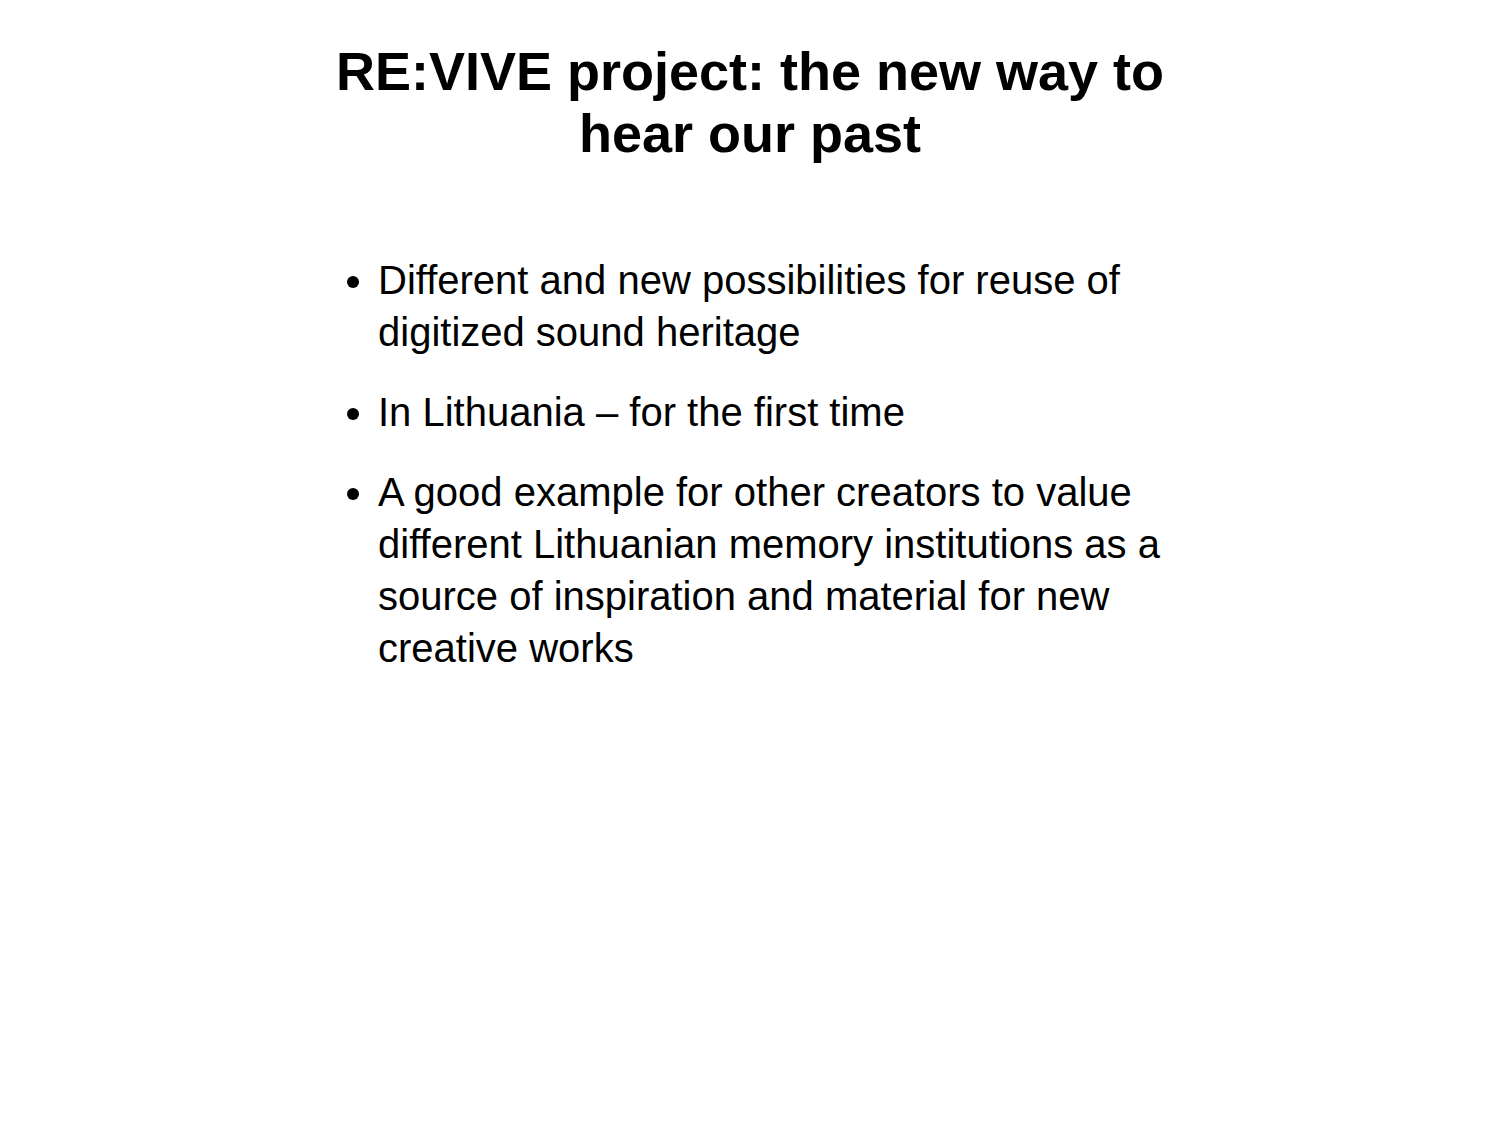RE:VIVE project: the new way to hear our past
Different and new possibilities for reuse of digitized sound heritage
In Lithuania – for the first time
A good example for other creators to value different Lithuanian memory institutions as a source of inspiration and material for new creative works